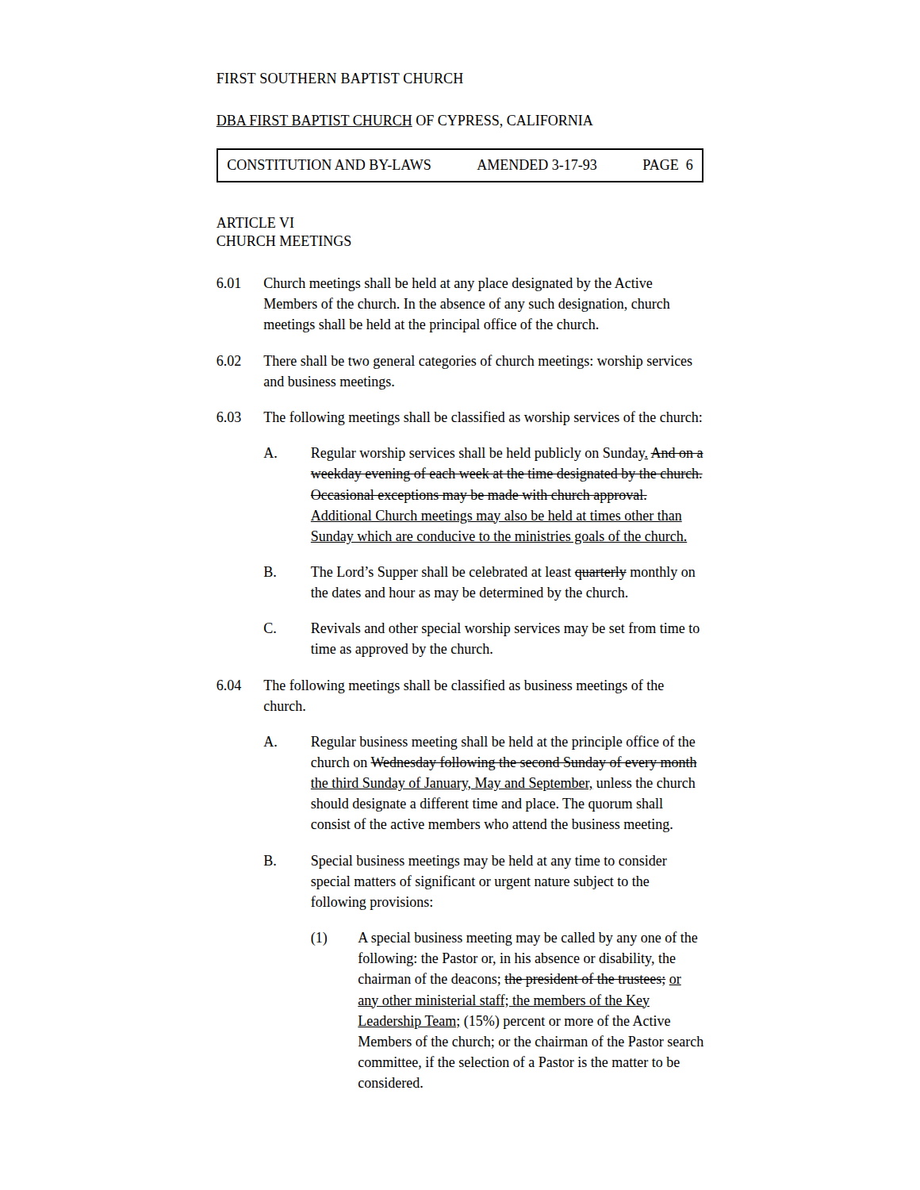FIRST SOUTHERN BAPTIST CHURCH
DBA FIRST BAPTIST CHURCH OF CYPRESS, CALIFORNIA
CONSTITUTION AND BY-LAWS AMENDED 3-17-93 PAGE 6
ARTICLE VI
CHURCH MEETINGS
6.01
Church meetings shall be held at any place designated by the Active Members of the church. In the absence of any such designation, church meetings shall be held at the principal office of the church.
6.02
There shall be two general categories of church meetings: worship services and business meetings.
6.03
The following meetings shall be classified as worship services of the church:
A.
Regular worship services shall be held publicly on Sunday. And on a weekday evening of each week at the time designated by the church. Occasional exceptions may be made with church approval. Additional Church meetings may also be held at times other than Sunday which are conducive to the ministries goals of the church.
B.
The Lord’s Supper shall be celebrated at least quarterly monthly on the dates and hour as may be determined by the church.
C.
Revivals and other special worship services may be set from time to time as approved by the church.
6.04
The following meetings shall be classified as business meetings of the church.
A.
Regular business meeting shall be held at the principle office of the church on Wednesday following the second Sunday of every month the third Sunday of January, May and September, unless the church should designate a different time and place. The quorum shall consist of the active members who attend the business meeting.
B.
Special business meetings may be held at any time to consider special matters of significant or urgent nature subject to the following provisions:
(1)
A special business meeting may be called by any one of the following: the Pastor or, in his absence or disability, the chairman of the deacons; the president of the trustees; or any other ministerial staff; the members of the Key Leadership Team; (15%) percent or more of the Active Members of the church; or the chairman of the Pastor search committee, if the selection of a Pastor is the matter to be considered.